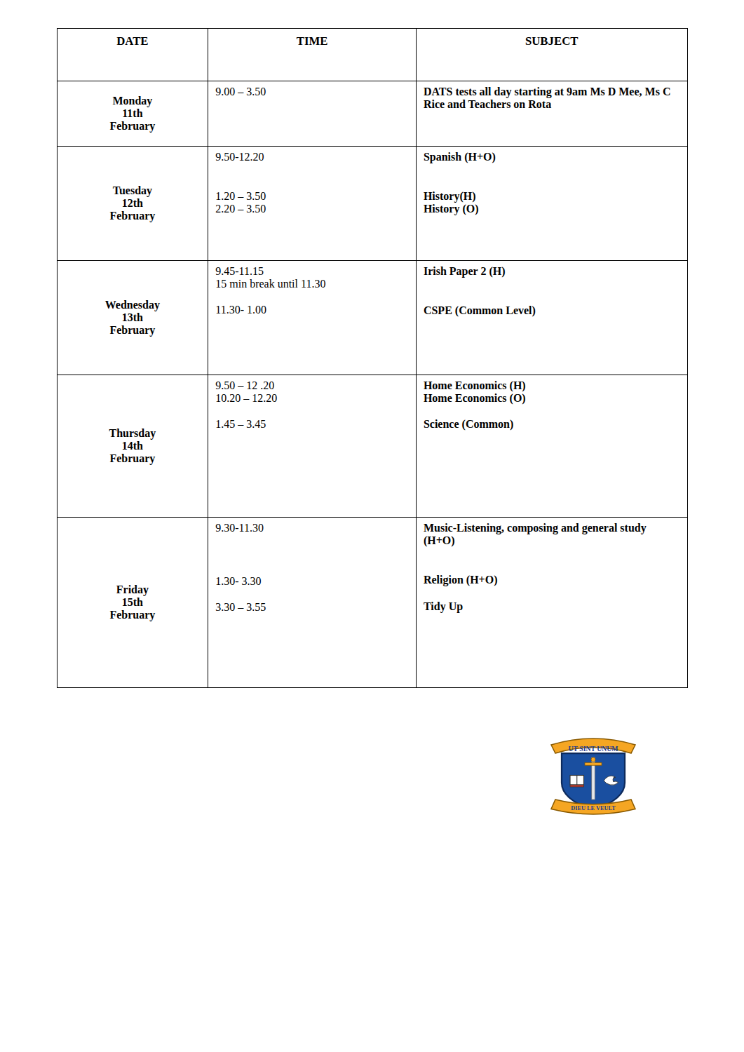| DATE | TIME | SUBJECT |
| --- | --- | --- |
| Monday 11th February | 9.00 – 3.50 | DATS tests all day starting at 9am Ms D Mee, Ms C Rice and Teachers on Rota |
| Tuesday 12th February | 9.50-12.20 1.20 – 3.50 2.20 – 3.50 | Spanish (H+O) History(H) History (O) |
| Wednesday 13th February | 9.45-11.15 15 min break until 11.30 11.30- 1.00 | Irish Paper 2 (H) CSPE (Common Level) |
| Thursday 14th February | 9.50 – 12 .20 10.20 – 12.20 1.45 – 3.45 | Home Economics (H) Home Economics (O) Science (Common) |
| Friday 15th February | 9.30-11.30 1.30- 3.30 3.30 – 3.55 | Music-Listening, composing and general study (H+O) Religion (H+O) Tidy Up |
UT SINT UNUM DIEU LE VEULT